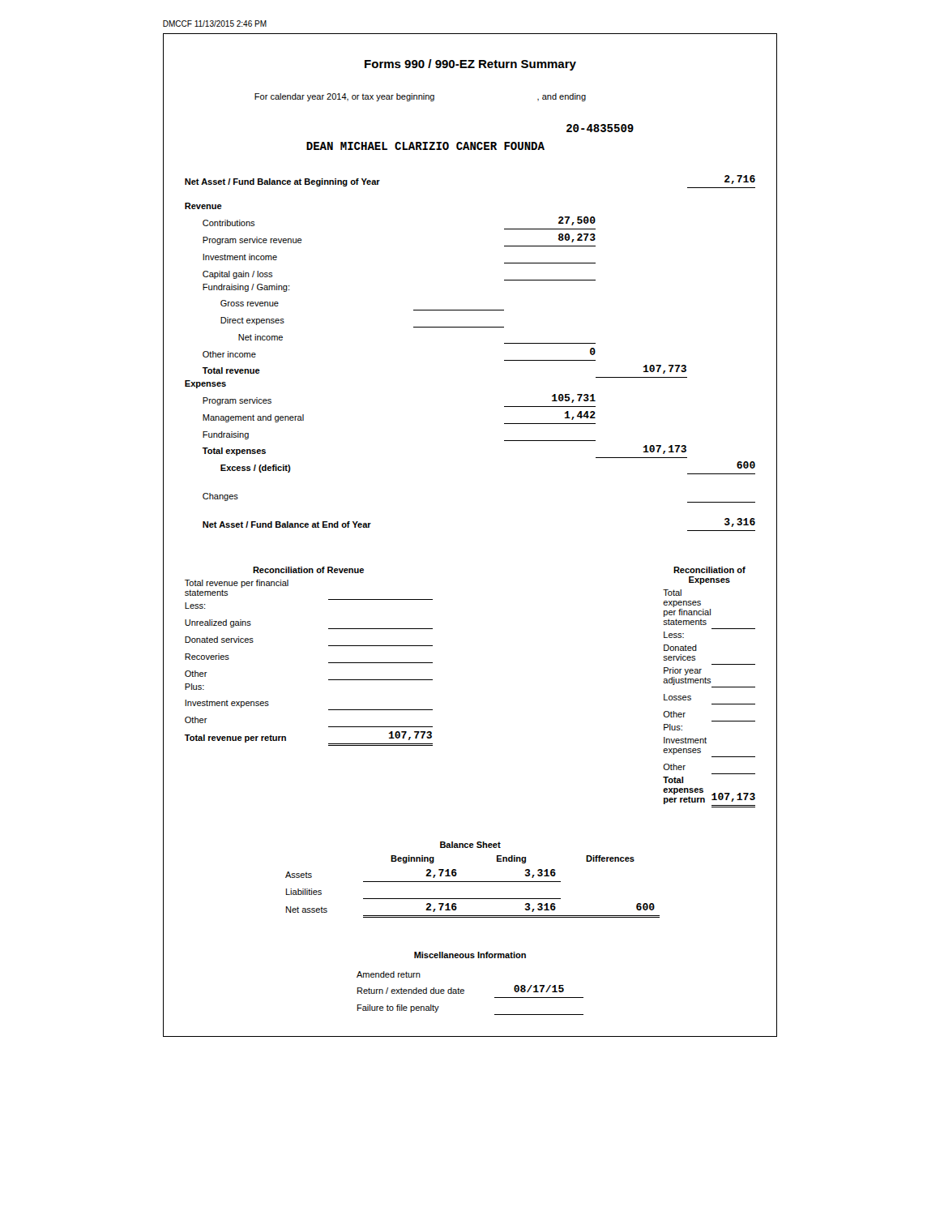DMCCF 11/13/2015 2:46 PM
Forms 990 / 990-EZ Return Summary
For calendar year 2014, or tax year beginning , and ending
20-4835509
DEAN MICHAEL CLARIZIO CANCER FOUNDA
| Net Asset / Fund Balance at Beginning of Year | | | | 2,716 |
| Revenue | | | | |
| Contributions | | 27,500 | | |
| Program service revenue | | 80,273 | | |
| Investment income | | | | |
| Capital gain / loss | | | | |
| Fundraising / Gaming: | | | | |
| Gross revenue | | | | |
| Direct expenses | | | | |
| Net income | | | | |
| Other income | | 0 | | |
| Total revenue | | | 107,773 | |
| Expenses | | | | |
| Program services | | 105,731 | | |
| Management and general | | 1,442 | | |
| Fundraising | | | | |
| Total expenses | | | 107,173 | |
| Excess / (deficit) | | | | 600 |
| Changes | | | | |
| Net Asset / Fund Balance at End of Year | | | | 3,316 |
| / Reconciliation of Revenue / / Total revenue per financial statements / / / Less: / / / Unrealized gains / / / Donated services / / / Recoveries / / / Other / / / Plus: / / / Investment expenses / / / Other / / / Total revenue per return / 107,773 / | | / Reconciliation of Expenses / / Total expenses per financial statements / / / Less: / / / Donated services / / / Prior year adjustments / / / Losses / / / Other / / / Plus: / / / Investment expenses / / / Other / / / Total expenses per return / 107,173 / |
Balance Sheet
| | Beginning | Ending | Differences |
| --- | --- | --- | --- |
| Assets | 2,716 | 3,316 | |
| Liabilities | | | |
| Net assets | 2,716 | 3,316 | 600 |
Miscellaneous Information
| Amended return | |
| Return / extended due date | 08/17/15 |
| Failure to file penalty | |